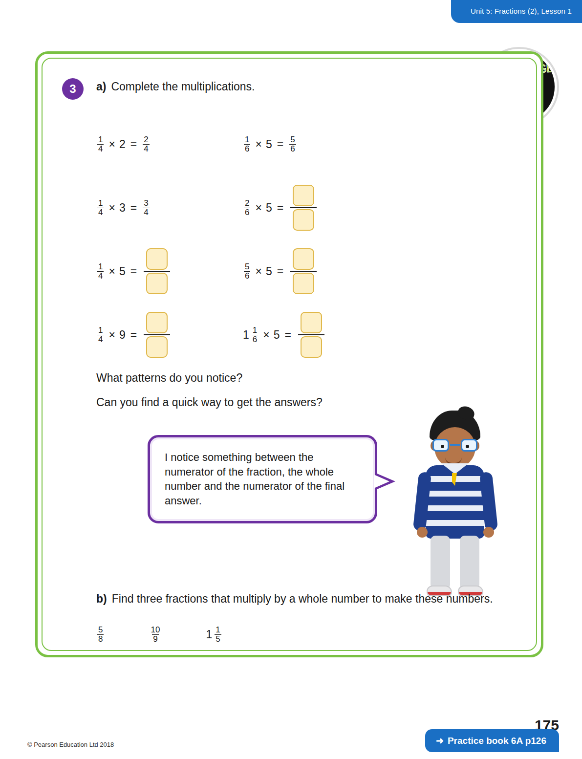Unit 5: Fractions (2), Lesson 1
CHALLENGE
⚡
3
a) Complete the multiplications.
14 ×2= 24
16 ×5= 56
14 ×3= 34
26 ×5=
14 ×5=
56 ×5=
14 ×9=
116 ×5=
What patterns do you notice?
Can you find a quick way to get the answers?
I notice something between the numerator of the fraction, the whole number and the numerator of the final answer.
b) Find three fractions that multiply by a whole number to make these numbers.
58 109 115
© Pearson Education Ltd 2018
175
➜Practice book 6A p126